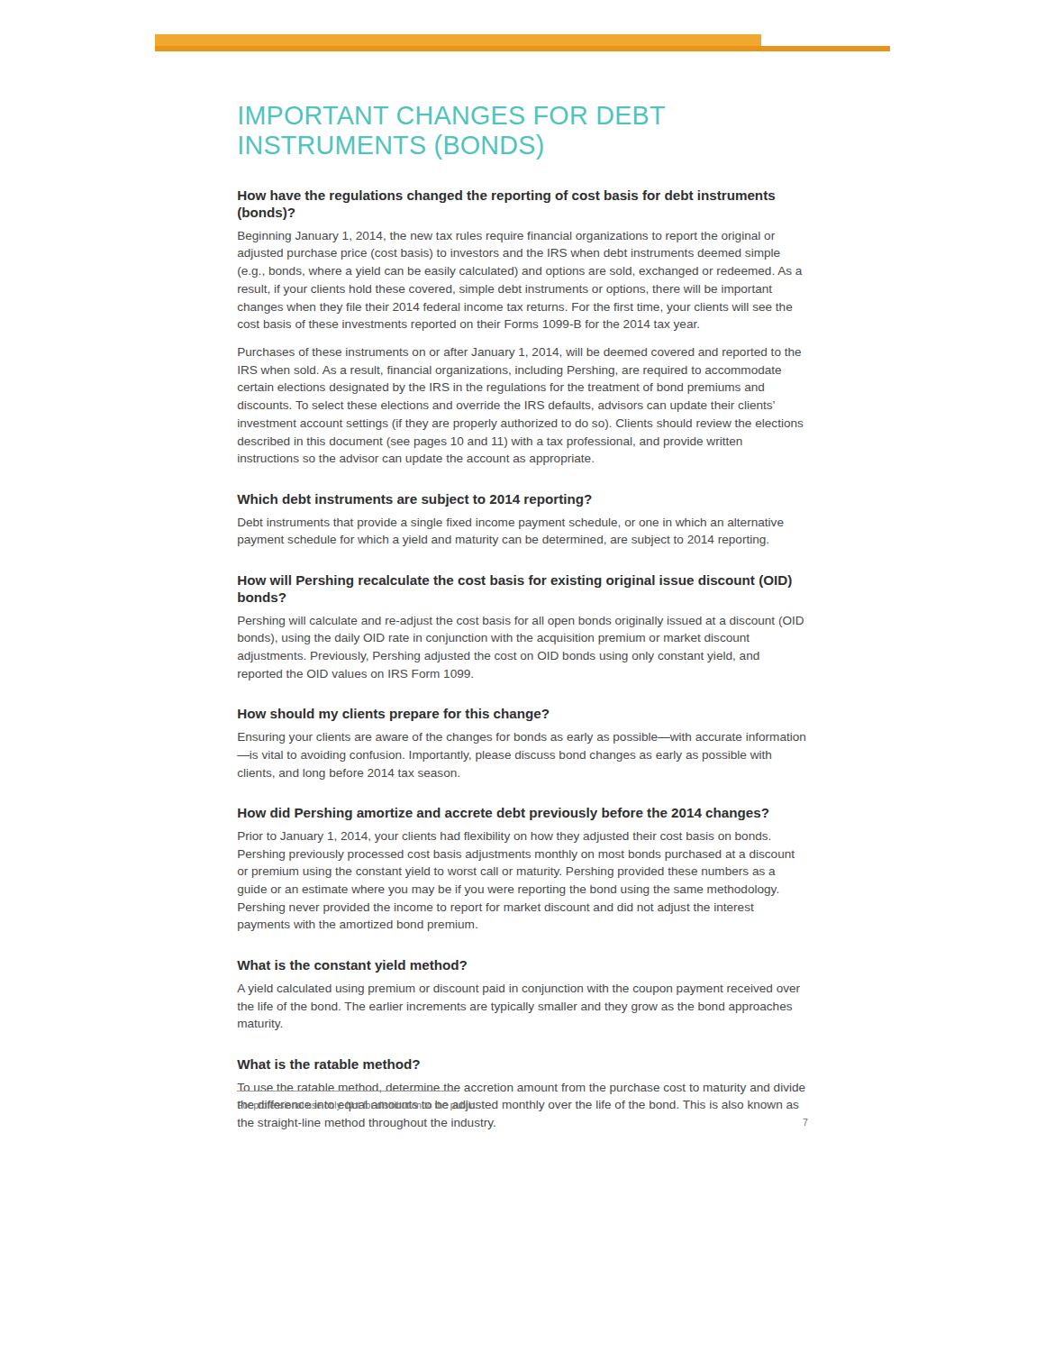IMPORTANT CHANGES FOR DEBT INSTRUMENTS (BONDS)
How have the regulations changed the reporting of cost basis for debt instruments (bonds)?
Beginning January 1, 2014, the new tax rules require financial organizations to report the original or adjusted purchase price (cost basis) to investors and the IRS when debt instruments deemed simple (e.g., bonds, where a yield can be easily calculated) and options are sold, exchanged or redeemed. As a result, if your clients hold these covered, simple debt instruments or options, there will be important changes when they file their 2014 federal income tax returns. For the first time, your clients will see the cost basis of these investments reported on their Forms 1099-B for the 2014 tax year.
Purchases of these instruments on or after January 1, 2014, will be deemed covered and reported to the IRS when sold. As a result, financial organizations, including Pershing, are required to accommodate certain elections designated by the IRS in the regulations for the treatment of bond premiums and discounts. To select these elections and override the IRS defaults, advisors can update their clients’ investment account settings (if they are properly authorized to do so). Clients should review the elections described in this document (see pages 10 and 11) with a tax professional, and provide written instructions so the advisor can update the account as appropriate.
Which debt instruments are subject to 2014 reporting?
Debt instruments that provide a single fixed income payment schedule, or one in which an alternative payment schedule for which a yield and maturity can be determined, are subject to 2014 reporting.
How will Pershing recalculate the cost basis for existing original issue discount (OID) bonds?
Pershing will calculate and re-adjust the cost basis for all open bonds originally issued at a discount (OID bonds), using the daily OID rate in conjunction with the acquisition premium or market discount adjustments. Previously, Pershing adjusted the cost on OID bonds using only constant yield, and reported the OID values on IRS Form 1099.
How should my clients prepare for this change?
Ensuring your clients are aware of the changes for bonds as early as possible—with accurate information—is vital to avoiding confusion. Importantly, please discuss bond changes as early as possible with clients, and long before 2014 tax season.
How did Pershing amortize and accrete debt previously before the 2014 changes?
Prior to January 1, 2014, your clients had flexibility on how they adjusted their cost basis on bonds. Pershing previously processed cost basis adjustments monthly on most bonds purchased at a discount or premium using the constant yield to worst call or maturity. Pershing provided these numbers as a guide or an estimate where you may be if you were reporting the bond using the same methodology. Pershing never provided the income to report for market discount and did not adjust the interest payments with the amortized bond premium.
What is the constant yield method?
A yield calculated using premium or discount paid in conjunction with the coupon payment received over the life of the bond. The earlier increments are typically smaller and they grow as the bond approaches maturity.
What is the ratable method?
To use the ratable method, determine the accretion amount from the purchase cost to maturity and divide the difference into equal amounts to be adjusted monthly over the life of the bond. This is also known as the straight-line method throughout the industry.
For professional use only. Not for distribution to the public.
7